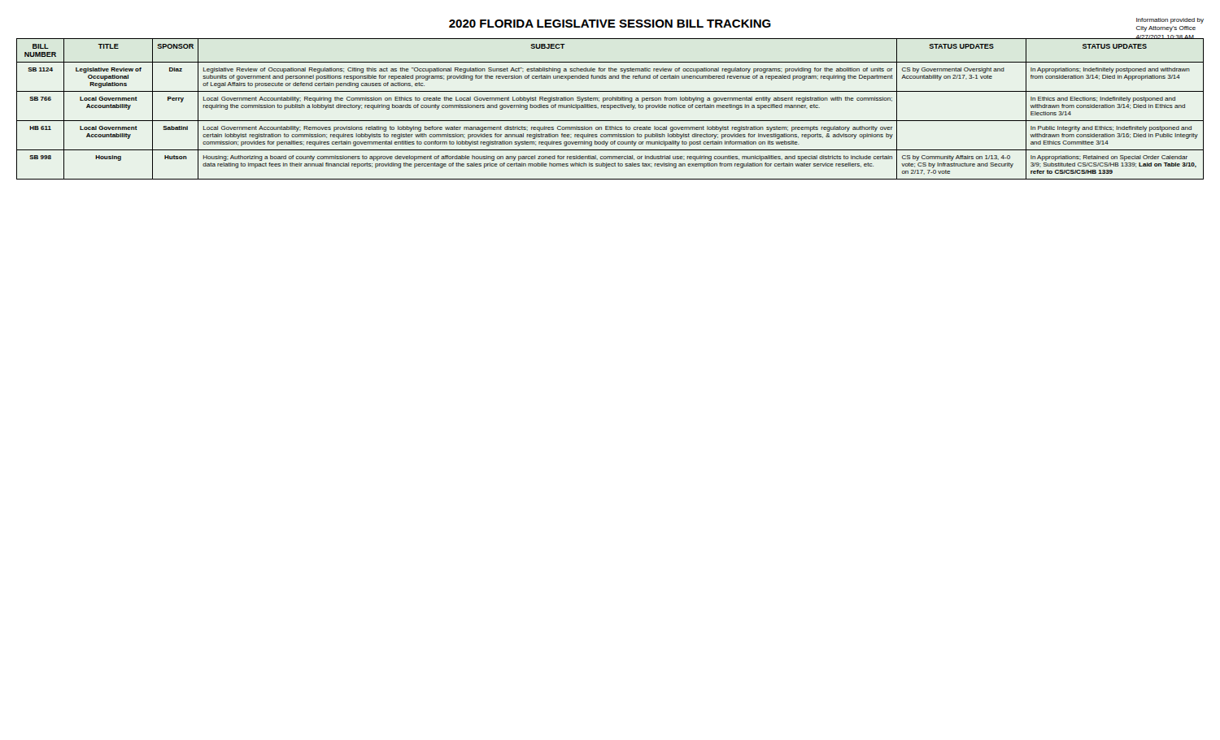2020 FLORIDA LEGISLATIVE SESSION BILL TRACKING
Information provided by
City Attorney's Office
4/27/2021 10:38 AM
| BILL NUMBER | TITLE | SPONSOR | SUBJECT | STATUS UPDATES | STATUS UPDATES |
| --- | --- | --- | --- | --- | --- |
| SB 1124 | Legislative Review of Occupational Regulations | Diaz | Legislative Review of Occupational Regulations; Citing this act as the "Occupational Regulation Sunset Act"; establishing a schedule for the systematic review of occupational regulatory programs; providing for the abolition of units or subunits of government and personnel positions responsible for repealed programs; providing for the reversion of certain unexpended funds and the refund of certain unencumbered revenue of a repealed program; requiring the Department of Legal Affairs to prosecute or defend certain pending causes of actions, etc. | CS by Governmental Oversight and Accountability on 2/17, 3-1 vote | In Appropriations; Indefinitely postponed and withdrawn from consideration 3/14; Died in Appropriations 3/14 |
| SB 766 | Local Government Accountability | Perry | Local Government Accountability; Requiring the Commission on Ethics to create the Local Government Lobbyist Registration System; prohibiting a person from lobbying a governmental entity absent registration with the commission; requiring the commission to publish a lobbyist directory; requiring boards of county commissioners and governing bodies of municipalities, respectively, to provide notice of certain meetings in a specified manner, etc. | | In Ethics and Elections; Indefinitely postponed and withdrawn from consideration 3/14; Died in Ethics and Elections 3/14 |
| HB 611 | Local Government Accountability | Sabatini | Local Government Accountability; Removes provisions relating to lobbying before water management districts; requires Commission on Ethics to create local government lobbyist registration system; preempts regulatory authority over certain lobbyist registration to commission; requires lobbyists to register with commission; provides for annual registration fee; requires commission to publish lobbyist directory; provides for investigations, reports, & advisory opinions by commission; provides for penalties; requires certain governmental entities to conform to lobbyist registration system; requires governing body of county or municipality to post certain information on its website. | | In Public Integrity and Ethics; Indefinitely postponed and withdrawn from consideration 3/16; Died in Public Integrity and Ethics Committee 3/14 |
| SB 998 | Housing | Hutson | Housing; Authorizing a board of county commissioners to approve development of affordable housing on any parcel zoned for residential, commercial, or industrial use; requiring counties, municipalities, and special districts to include certain data relating to impact fees in their annual financial reports; providing the percentage of the sales price of certain mobile homes which is subject to sales tax; revising an exemption from regulation for certain water service resellers, etc. | CS by Community Affairs on 1/13, 4-0 vote; CS by Infrastructure and Security on 2/17, 7-0 vote | In Appropriations; Retained on Special Order Calendar 3/9; Substituted CS/CS/CS/HB 1339; Laid on Table 3/10, refer to CS/CS/CS/HB 1339 |